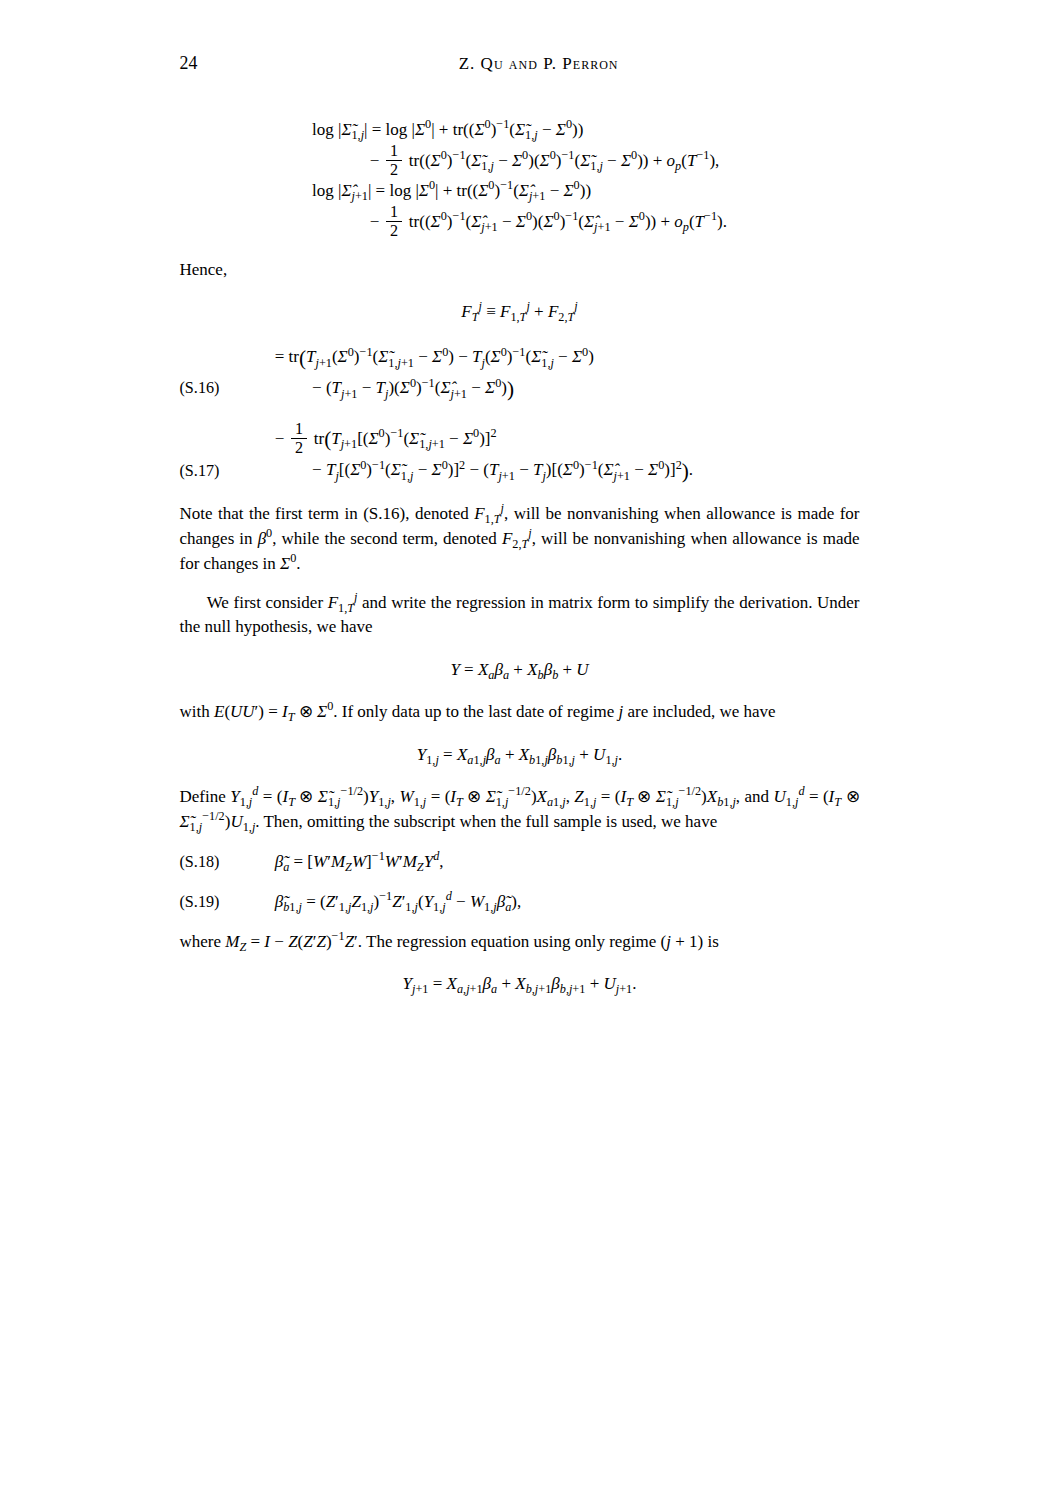24 Z. Qu and P. Perron
log |Σ̃1,j| = log |Σ0| + tr((Σ0)−1(Σ̃1,j − Σ0)) − 12 tr((Σ0)−1(Σ̃1,j − Σ0)(Σ0)−1(Σ̃1,j − Σ0)) + op(T−1), log |Σ̂j+1| = log |Σ0| + tr((Σ0)−1(Σ̂j+1 − Σ0)) − 12 tr((Σ0)−1(Σ̂j+1 − Σ0)(Σ0)−1(Σ̂j+1 − Σ0)) + op(T−1).
Hence,
FTj ≡ F1,Tj + F2,Tj
(S.16) = tr(Tj+1(Σ0)−1(Σ̃1,j+1 − Σ0) − Tj(Σ0)−1(Σ̃1,j − Σ0) − (Tj+1 − Tj)(Σ0)−1(Σ̂j+1 − Σ0))
(S.17) − 12 tr(Tj+1[(Σ0)−1(Σ̃1,j+1 − Σ0)]2 − Tj[(Σ0)−1(Σ̃1,j − Σ0)]2 − (Tj+1 − Tj)[(Σ0)−1(Σ̂j+1 − Σ0)]2).
Note that the first term in (S.16), denoted F1,Tj, will be nonvanishing when allowance is made for changes in β0, while the second term, denoted F2,Tj, will be nonvanishing when allowance is made for changes in Σ0.
We first consider F1,Tj and write the regression in matrix form to simplify the derivation. Under the null hypothesis, we have
Y = Xaβa + Xbβb + U
with E(UU′) = IT ⊗ Σ0. If only data up to the last date of regime j are included, we have
Y1,j = Xa1,jβa + Xb1,jβb1,j + U1,j.
Define Y1,jd = (IT ⊗ Σ̃1,j−1/2)Y1,j, W1,j = (IT ⊗ Σ̃1,j−1/2)Xa1,j, Z1,j = (IT ⊗ Σ̃1,j−1/2)Xb1,j, and U1,jd = (IT ⊗ Σ̃1,j−1/2)U1,j. Then, omitting the subscript when the full sample is used, we have
(S.18) β̃a = [W′MZW]−1W′MZYd,
(S.19) β̃b1,j = (Z′1,jZ1,j)−1Z′1,j(Y1,jd − W1,jβ̃a),
where MZ = I − Z(Z′Z)−1Z′. The regression equation using only regime (j + 1) is
Yj+1 = Xa,j+1βa + Xb,j+1βb,j+1 + Uj+1.